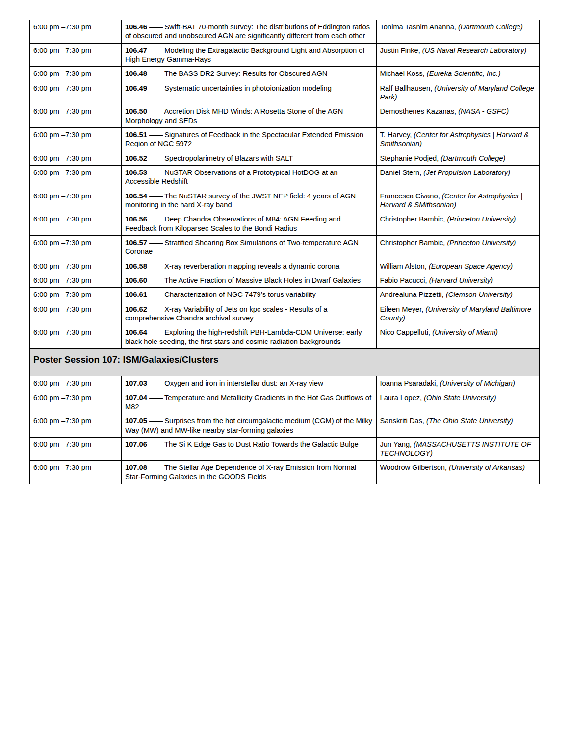| 6:00 pm –7:30 pm | 106.46 —— Swift-BAT 70-month survey: The distributions of Eddington ratios of obscured and unobscured AGN are significantly different from each other | Tonima Tasnim Ananna, (Dartmouth College) |
| 6:00 pm –7:30 pm | 106.47 —— Modeling the Extragalactic Background Light and Absorption of High Energy Gamma-Rays | Justin Finke, (US Naval Research Laboratory) |
| 6:00 pm –7:30 pm | 106.48 —— The BASS DR2 Survey: Results for Obscured AGN | Michael Koss, (Eureka Scientific, Inc.) |
| 6:00 pm –7:30 pm | 106.49 —— Systematic uncertainties in photoionization modeling | Ralf Ballhausen, (University of Maryland College Park) |
| 6:00 pm –7:30 pm | 106.50 —— Accretion Disk MHD Winds: A Rosetta Stone of the AGN Morphology and SEDs | Demosthenes Kazanas, (NASA - GSFC) |
| 6:00 pm –7:30 pm | 106.51 —— Signatures of Feedback in the Spectacular Extended Emission Region of NGC 5972 | T. Harvey, (Center for Astrophysics / Harvard & Smithsonian) |
| 6:00 pm –7:30 pm | 106.52 —— Spectropolarimetry of Blazars with SALT | Stephanie Podjed, (Dartmouth College) |
| 6:00 pm –7:30 pm | 106.53 —— NuSTAR Observations of a Prototypical HotDOG at an Accessible Redshift | Daniel Stern, (Jet Propulsion Laboratory) |
| 6:00 pm –7:30 pm | 106.54 —— The NuSTAR survey of the JWST NEP field: 4 years of AGN monitoring in the hard X-ray band | Francesca Civano, (Center for Astrophysics / Harvard & SMithsonian) |
| 6:00 pm –7:30 pm | 106.56 —— Deep Chandra Observations of M84: AGN Feeding and Feedback from Kiloparsec Scales to the Bondi Radius | Christopher Bambic, (Princeton University) |
| 6:00 pm –7:30 pm | 106.57 —— Stratified Shearing Box Simulations of Two-temperature AGN Coronae | Christopher Bambic, (Princeton University) |
| 6:00 pm –7:30 pm | 106.58 —— X-ray reverberation mapping reveals a dynamic corona | William Alston, (European Space Agency) |
| 6:00 pm –7:30 pm | 106.60 —— The Active Fraction of Massive Black Holes in Dwarf Galaxies | Fabio Pacucci, (Harvard University) |
| 6:00 pm –7:30 pm | 106.61 —— Characterization of NGC 7479’s torus variability | Andrealuna Pizzetti, (Clemson University) |
| 6:00 pm –7:30 pm | 106.62 —— X-ray Variability of Jets on kpc scales - Results of a comprehensive Chandra archival survey | Eileen Meyer, (University of Maryland Baltimore County) |
| 6:00 pm –7:30 pm | 106.64 —— Exploring the high-redshift PBH-Lambda-CDM Universe: early black hole seeding, the first stars and cosmic radiation backgrounds | Nico Cappelluti, (University of Miami) |
| Poster Session 107: ISM/Galaxies/Clusters |
| 6:00 pm –7:30 pm | 107.03 —— Oxygen and iron in interstellar dust: an X-ray view | Ioanna Psaradaki, (University of Michigan) |
| 6:00 pm –7:30 pm | 107.04 —— Temperature and Metallicity Gradients in the Hot Gas Outflows of M82 | Laura Lopez, (Ohio State University) |
| 6:00 pm –7:30 pm | 107.05 —— Surprises from the hot circumgalactic medium (CGM) of the Milky Way (MW) and MW-like nearby star-forming galaxies | Sanskriti Das, (The Ohio State University) |
| 6:00 pm –7:30 pm | 107.06 —— The Si K Edge Gas to Dust Ratio Towards the Galactic Bulge | Jun Yang, (MASSACHUSETTS INSTITUTE OF TECHNOLOGY) |
| 6:00 pm –7:30 pm | 107.08 —— The Stellar Age Dependence of X-ray Emission from Normal Star-Forming Galaxies in the GOODS Fields | Woodrow Gilbertson, (University of Arkansas) |